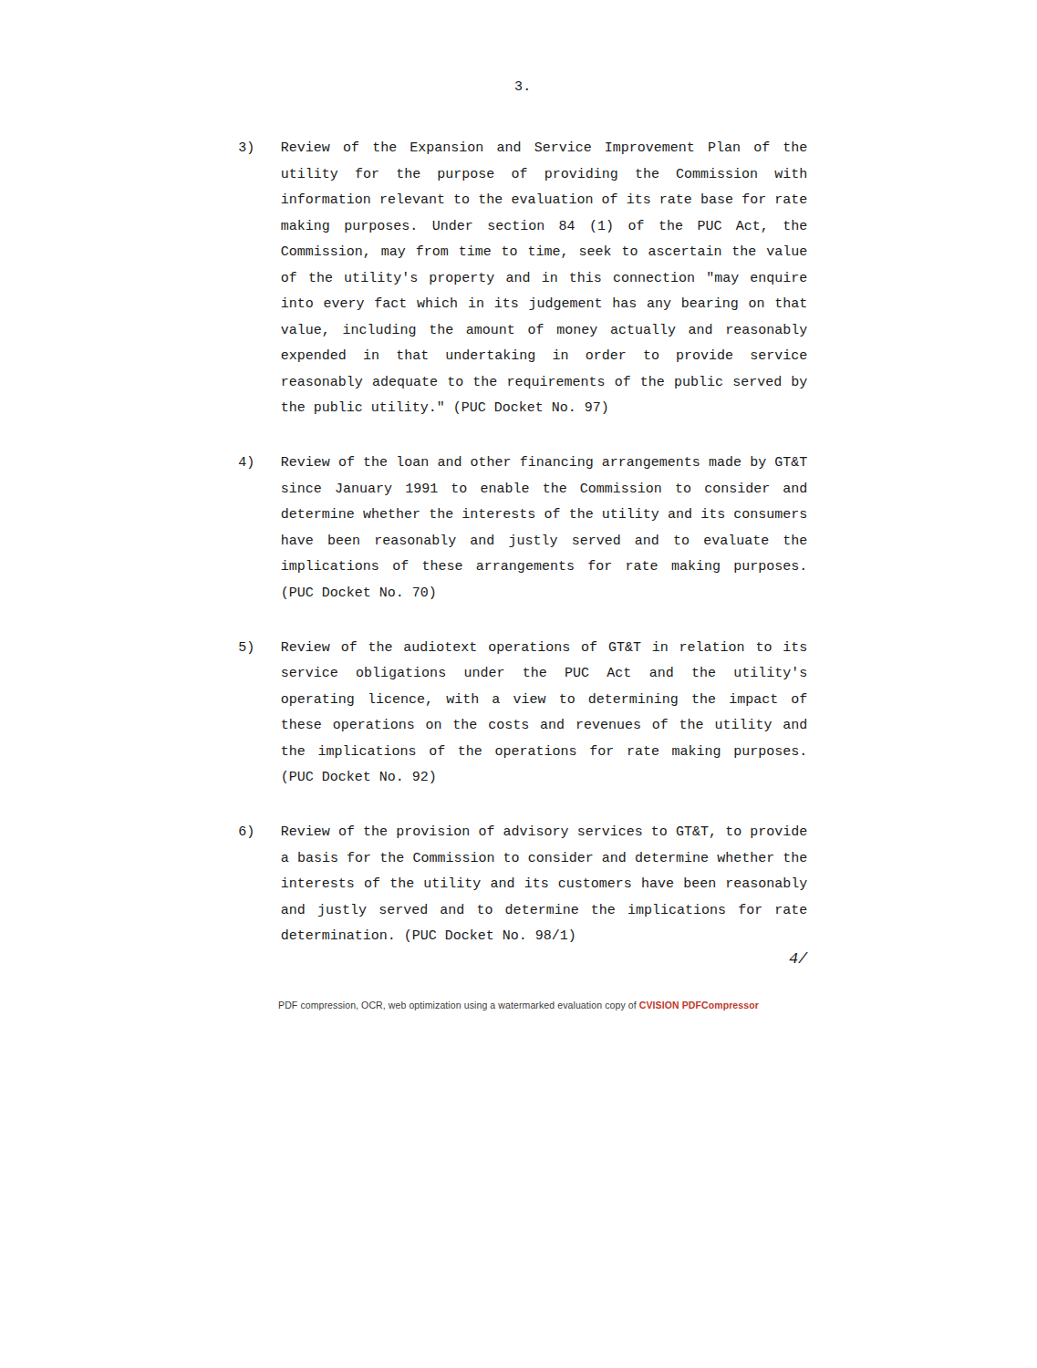3.
3) Review of the Expansion and Service Improvement Plan of the utility for the purpose of providing the Commission with information relevant to the evaluation of its rate base for rate making purposes. Under section 84 (1) of the PUC Act, the Commission, may from time to time, seek to ascertain the value of the utility's property and in this connection "may enquire into every fact which in its judgement has any bearing on that value, including the amount of money actually and reasonably expended in that undertaking in order to provide service reasonably adequate to the requirements of the public served by the public utility." (PUC Docket No. 97)
4) Review of the loan and other financing arrangements made by GT&T since January 1991 to enable the Commission to consider and determine whether the interests of the utility and its consumers have been reasonably and justly served and to evaluate the implications of these arrangements for rate making purposes. (PUC Docket No. 70)
5) Review of the audiotext operations of GT&T in relation to its service obligations under the PUC Act and the utility's operating licence, with a view to determining the impact of these operations on the costs and revenues of the utility and the implications of the operations for rate making purposes. (PUC Docket No. 92)
6) Review of the provision of advisory services to GT&T, to provide a basis for the Commission to consider and determine whether the interests of the utility and its customers have been reasonably and justly served and to determine the implications for rate determination. (PUC Docket No. 98/1)
4/
PDF compression, OCR, web optimization using a watermarked evaluation copy of CVISION PDFCompressor